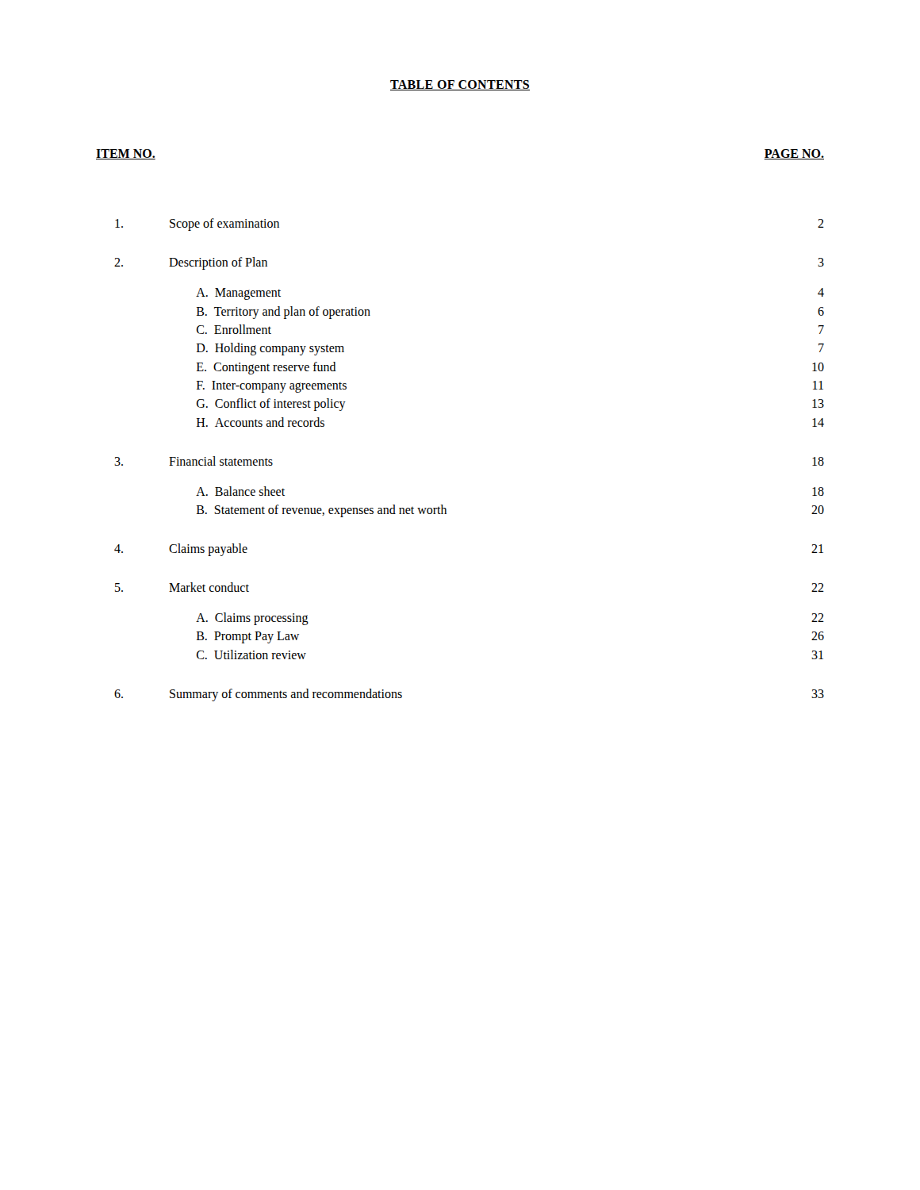TABLE OF CONTENTS
| ITEM NO. | | PAGE NO. |
| --- | --- | --- |
| 1. | Scope of examination | 2 |
| 2. | Description of Plan | 3 |
| | A. Management | 4 |
| | B. Territory and plan of operation | 6 |
| | C. Enrollment | 7 |
| | D. Holding company system | 7 |
| | E. Contingent reserve fund | 10 |
| | F. Inter-company agreements | 11 |
| | G. Conflict of interest policy | 13 |
| | H. Accounts and records | 14 |
| 3. | Financial statements | 18 |
| | A. Balance sheet | 18 |
| | B. Statement of revenue, expenses and net worth | 20 |
| 4. | Claims payable | 21 |
| 5. | Market conduct | 22 |
| | A. Claims processing | 22 |
| | B. Prompt Pay Law | 26 |
| | C. Utilization review | 31 |
| 6. | Summary of comments and recommendations | 33 |